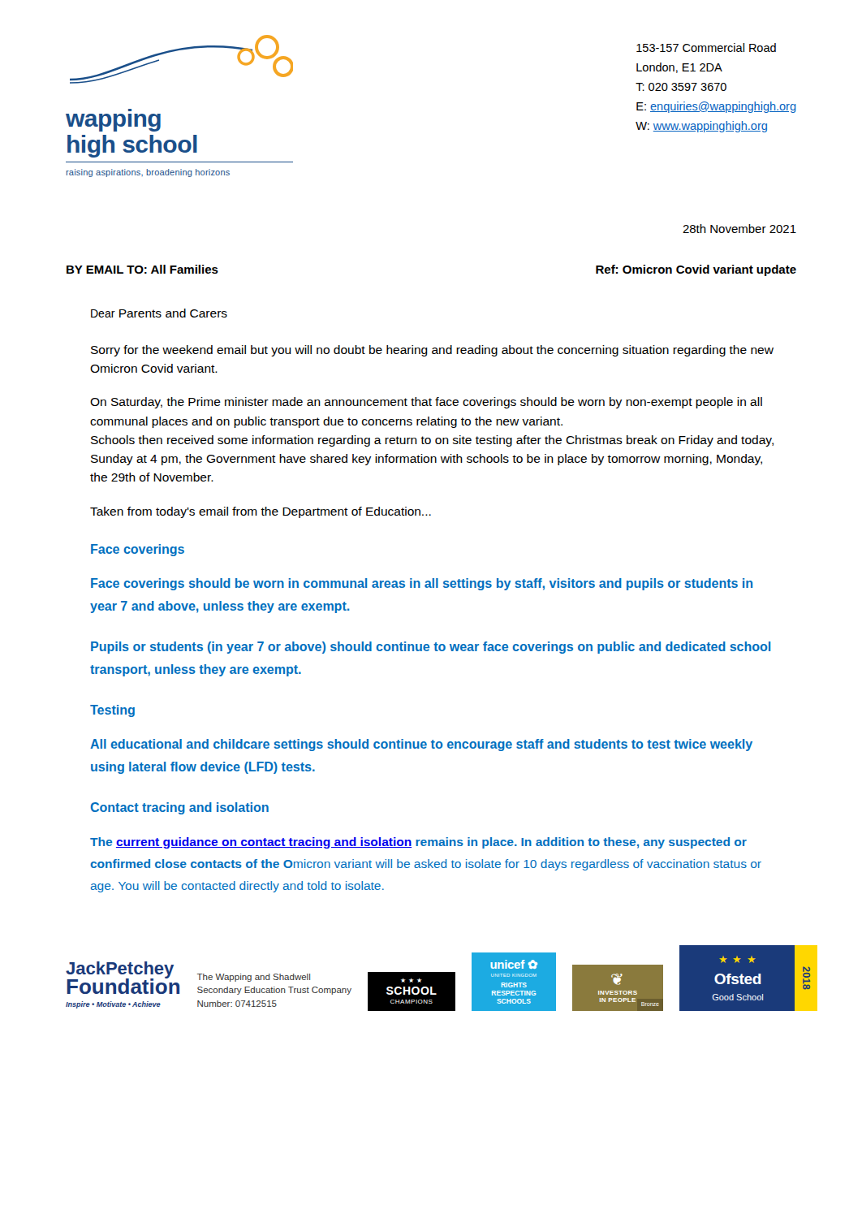wapping
high school
raising aspirations, broadening horizons
153-157 Commercial Road
London, E1 2DA
T: 020 3597 3670
E: enquiries@wappinghigh.org
W: www.wappinghigh.org
28th November 2021
BY EMAIL TO: All Families
Ref: Omicron Covid variant update
Dear Parents and Carers
Sorry for the weekend email but you will no doubt be hearing and reading about the concerning situation regarding the new Omicron Covid variant.
On Saturday, the Prime minister made an announcement that face coverings should be worn by non-exempt people in all communal places and on public transport due to concerns relating to the new variant.
Schools then received some information regarding a return to on site testing after the Christmas break on Friday and today, Sunday at 4 pm, the Government have shared key information with schools to be in place by tomorrow morning, Monday, the 29th of November.
Taken from today's email from the Department of Education...
Face coverings
Face coverings should be worn in communal areas in all settings by staff, visitors and pupils or students in year 7 and above, unless they are exempt.
Pupils or students (in year 7 or above) should continue to wear face coverings on public and dedicated school transport, unless they are exempt.
Testing
All educational and childcare settings should continue to encourage staff and students to test twice weekly using lateral flow device (LFD) tests.
Contact tracing and isolation
The current guidance on contact tracing and isolation remains in place. In addition to these, any suspected or confirmed close contacts of the O micron variant will be asked to isolate for 10 days regardless of vaccination status or age. You will be contacted directly and told to isolate.
JackPetchey
Foundation
Inspire • Motivate • Achieve
The Wapping and Shadwell
Secondary Education Trust Company
Number: 07412515
★ ★ ★
SCHOOL
CHAMPIONS
unicef ✿
UNITED KINGDOM
RIGHTS
RESPECTING
SCHOOLS
❦
INVESTORS
IN PEOPLE
Bronze
★ ★ ★
Ofsted
Good School
2018